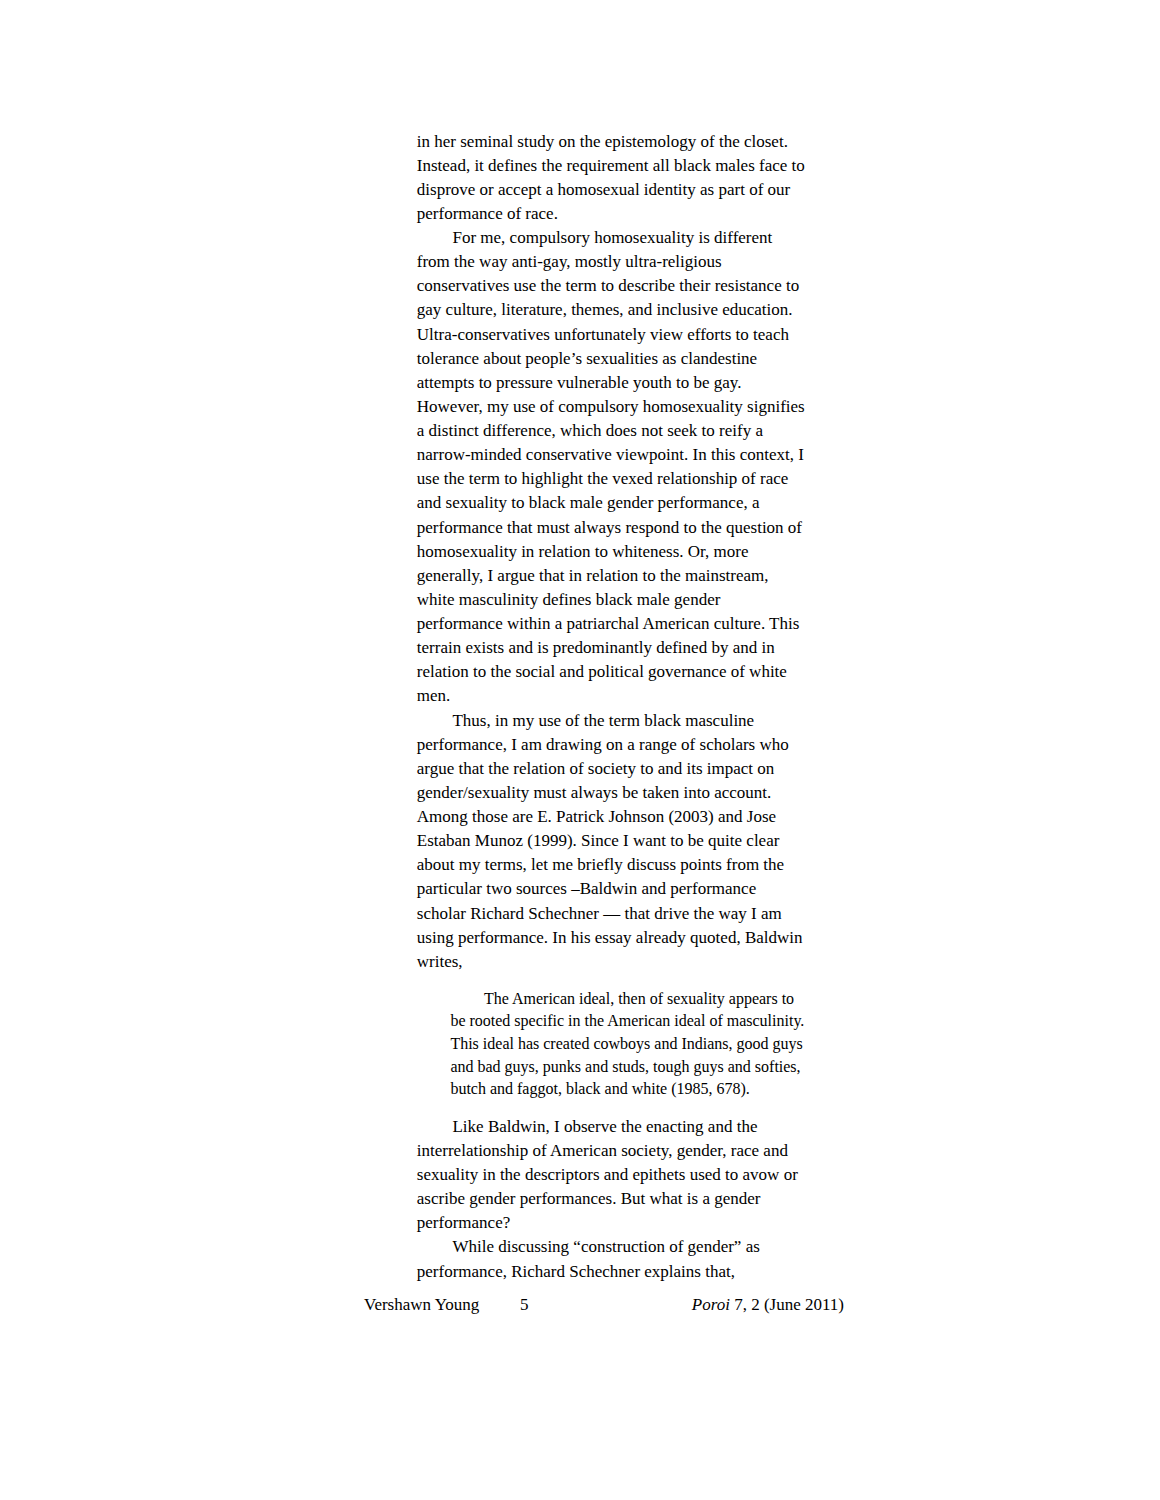in her seminal study on the epistemology of the closet. Instead, it defines the requirement all black males face to disprove or accept a homosexual identity as part of our performance of race.
For me, compulsory homosexuality is different from the way anti-gay, mostly ultra-religious conservatives use the term to describe their resistance to gay culture, literature, themes, and inclusive education. Ultra-conservatives unfortunately view efforts to teach tolerance about people’s sexualities as clandestine attempts to pressure vulnerable youth to be gay. However, my use of compulsory homosexuality signifies a distinct difference, which does not seek to reify a narrow-minded conservative viewpoint. In this context, I use the term to highlight the vexed relationship of race and sexuality to black male gender performance, a performance that must always respond to the question of homosexuality in relation to whiteness. Or, more generally, I argue that in relation to the mainstream, white masculinity defines black male gender performance within a patriarchal American culture. This terrain exists and is predominantly defined by and in relation to the social and political governance of white men.
Thus, in my use of the term black masculine performance, I am drawing on a range of scholars who argue that the relation of society to and its impact on gender/sexuality must always be taken into account. Among those are E. Patrick Johnson (2003) and Jose Estaban Munoz (1999). Since I want to be quite clear about my terms, let me briefly discuss points from the particular two sources –Baldwin and performance scholar Richard Schechner — that drive the way I am using performance. In his essay already quoted, Baldwin writes,
The American ideal, then of sexuality appears to be rooted specific in the American ideal of masculinity. This ideal has created cowboys and Indians, good guys and bad guys, punks and studs, tough guys and softies, butch and faggot, black and white (1985, 678).
Like Baldwin, I observe the enacting and the interrelationship of American society, gender, race and sexuality in the descriptors and epithets used to avow or ascribe gender performances. But what is a gender performance?
While discussing “construction of gender” as performance, Richard Schechner explains that,
Vershawn Young 5 Poroi 7, 2 (June 2011)